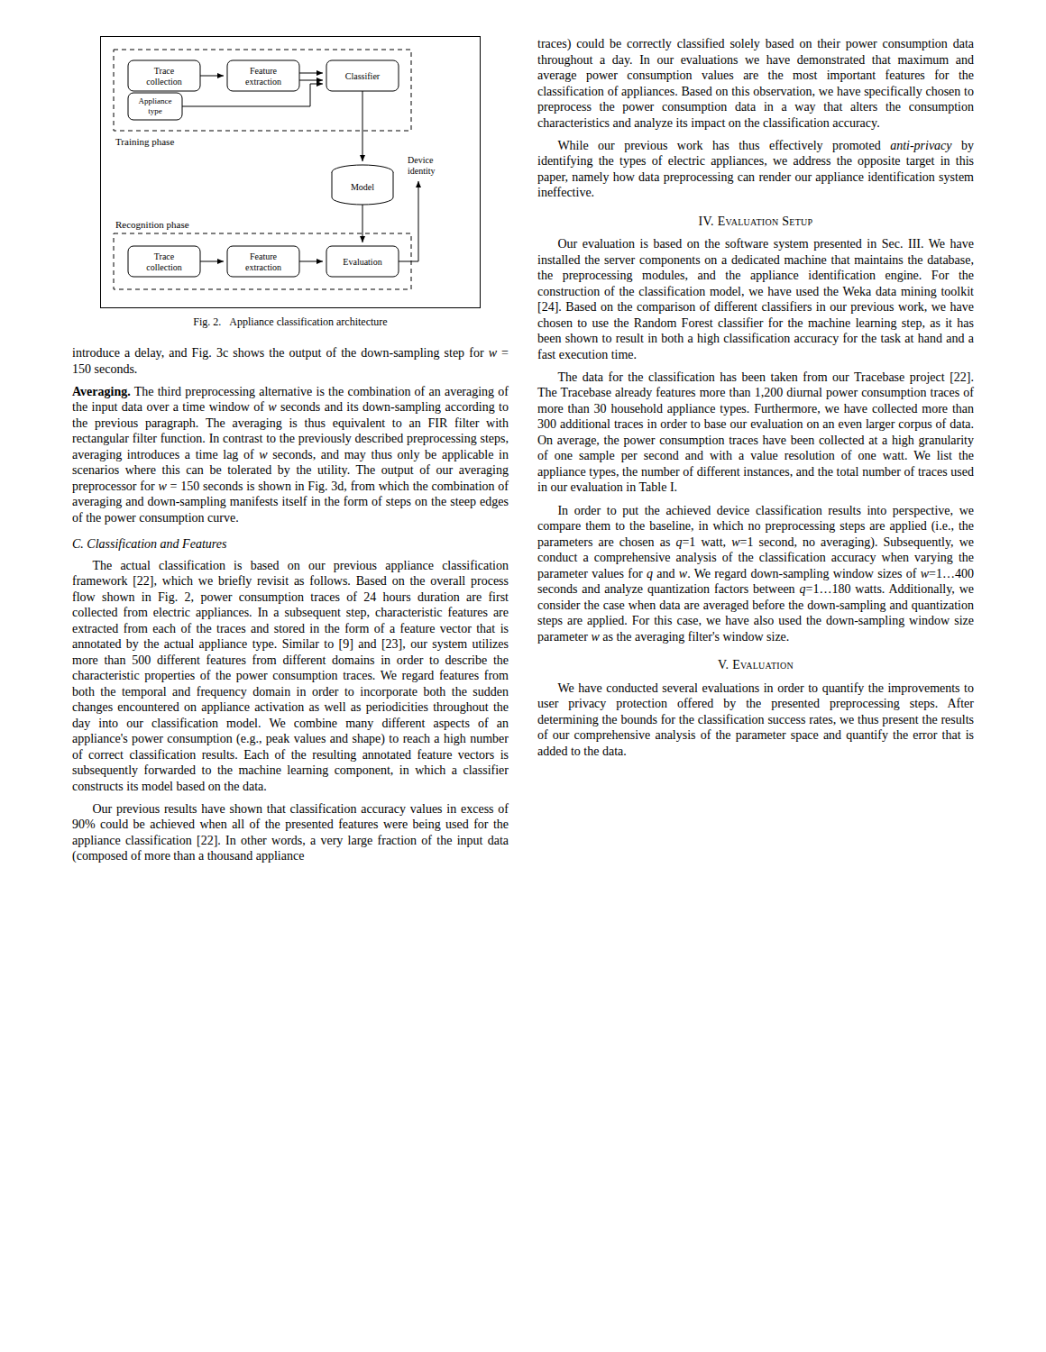Training phase Trace collection Appliance type Feature extraction Classifier Model Device identity Recognition phase Trace collection Feature extraction Evaluation
Fig. 2. Appliance classification architecture
introduce a delay, and Fig. 3c shows the output of the down-sampling step for w = 150 seconds.
Averaging. The third preprocessing alternative is the combination of an averaging of the input data over a time window of w seconds and its down-sampling according to the previous paragraph. The averaging is thus equivalent to an FIR filter with rectangular filter function. In contrast to the previously described preprocessing steps, averaging introduces a time lag of w seconds, and may thus only be applicable in scenarios where this can be tolerated by the utility. The output of our averaging preprocessor for w = 150 seconds is shown in Fig. 3d, from which the combination of averaging and down-sampling manifests itself in the form of steps on the steep edges of the power consumption curve.
C. Classification and Features
The actual classification is based on our previous appliance classification framework [22], which we briefly revisit as follows. Based on the overall process flow shown in Fig. 2, power consumption traces of 24 hours duration are first collected from electric appliances. In a subsequent step, characteristic features are extracted from each of the traces and stored in the form of a feature vector that is annotated by the actual appliance type. Similar to [9] and [23], our system utilizes more than 500 different features from different domains in order to describe the characteristic properties of the power consumption traces. We regard features from both the temporal and frequency domain in order to incorporate both the sudden changes encountered on appliance activation as well as periodicities throughout the day into our classification model. We combine many different aspects of an appliance's power consumption (e.g., peak values and shape) to reach a high number of correct classification results. Each of the resulting annotated feature vectors is subsequently forwarded to the machine learning component, in which a classifier constructs its model based on the data.
Our previous results have shown that classification accuracy values in excess of 90% could be achieved when all of the presented features were being used for the appliance classification [22]. In other words, a very large fraction of the input data (composed of more than a thousand appliance
traces) could be correctly classified solely based on their power consumption data throughout a day. In our evaluations we have demonstrated that maximum and average power consumption values are the most important features for the classification of appliances. Based on this observation, we have specifically chosen to preprocess the power consumption data in a way that alters the consumption characteristics and analyze its impact on the classification accuracy.
While our previous work has thus effectively promoted anti-privacy by identifying the types of electric appliances, we address the opposite target in this paper, namely how data preprocessing can render our appliance identification system ineffective.
IV. Evaluation Setup
Our evaluation is based on the software system presented in Sec. III. We have installed the server components on a dedicated machine that maintains the database, the preprocessing modules, and the appliance identification engine. For the construction of the classification model, we have used the Weka data mining toolkit [24]. Based on the comparison of different classifiers in our previous work, we have chosen to use the Random Forest classifier for the machine learning step, as it has been shown to result in both a high classification accuracy for the task at hand and a fast execution time.
The data for the classification has been taken from our Tracebase project [22]. The Tracebase already features more than 1,200 diurnal power consumption traces of more than 30 household appliance types. Furthermore, we have collected more than 300 additional traces in order to base our evaluation on an even larger corpus of data. On average, the power consumption traces have been collected at a high granularity of one sample per second and with a value resolution of one watt. We list the appliance types, the number of different instances, and the total number of traces used in our evaluation in Table I.
In order to put the achieved device classification results into perspective, we compare them to the baseline, in which no preprocessing steps are applied (i.e., the parameters are chosen as q=1 watt, w=1 second, no averaging). Subsequently, we conduct a comprehensive analysis of the classification accuracy when varying the parameter values for q and w. We regard down-sampling window sizes of w=1…400 seconds and analyze quantization factors between q=1…180 watts. Additionally, we consider the case when data are averaged before the down-sampling and quantization steps are applied. For this case, we have also used the down-sampling window size parameter w as the averaging filter's window size.
V. Evaluation
We have conducted several evaluations in order to quantify the improvements to user privacy protection offered by the presented preprocessing steps. After determining the bounds for the classification success rates, we thus present the results of our comprehensive analysis of the parameter space and quantify the error that is added to the data.